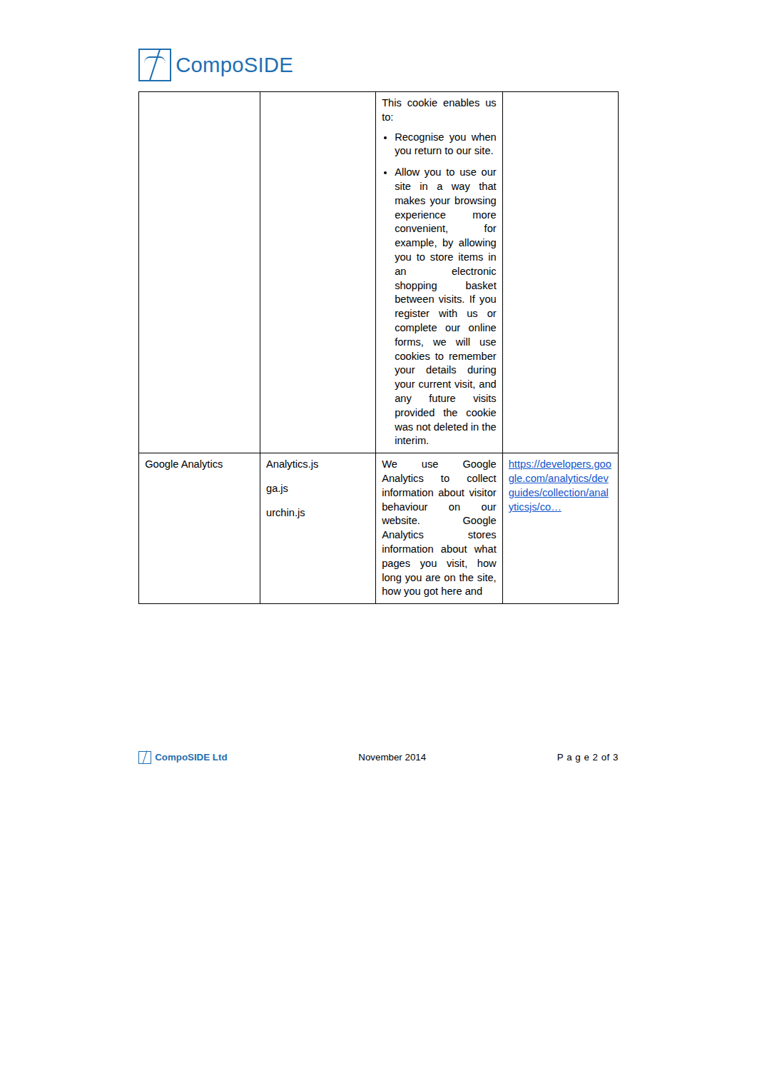Compo SIDE
| | | This cookie enables us to: Recognise you when you return to our site. Allow you to use our site in a way that makes your browsing experience more convenient, for example, by allowing you to store items in an electronic shopping basket between visits. If you register with us or complete our online forms, we will use cookies to remember your details during your current visit, and any future visits provided the cookie was not deleted in the interim. | |
| Google Analytics | Analytics.js ga.js urchin.js | We use Google Analytics to collect information about visitor behaviour on our website. Google Analytics stores information about what pages you visit, how long you are on the site, how you got here and | https://developers.google.com/analytics/devguides/collection/analyticsjs/co… |
Compo SIDE Ltd
November 2014
P a g e 2 of 3